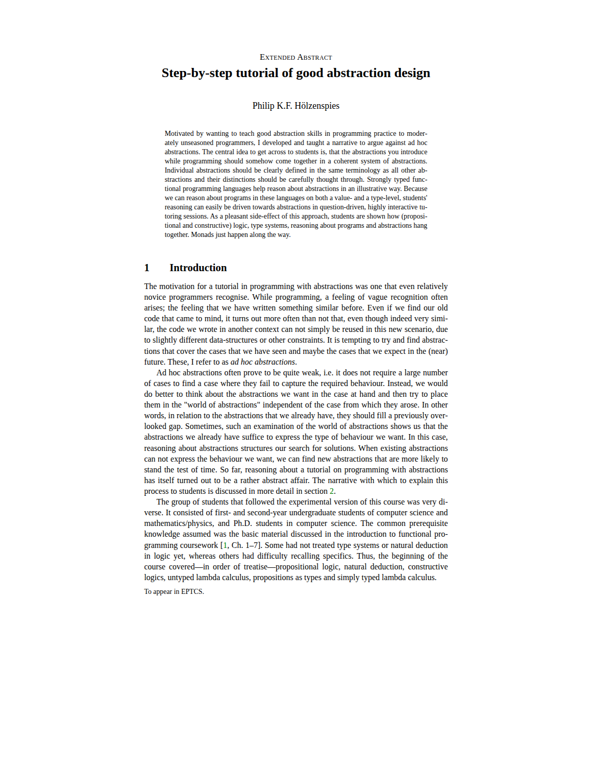Extended Abstract
Step-by-step tutorial of good abstraction design
Philip K.F. Hölzenspies
Motivated by wanting to teach good abstraction skills in programming practice to moderately unseasoned programmers, I developed and taught a narrative to argue against ad hoc abstractions. The central idea to get across to students is, that the abstractions you introduce while programming should somehow come together in a coherent system of abstractions. Individual abstractions should be clearly defined in the same terminology as all other abstractions and their distinctions should be carefully thought through. Strongly typed functional programming languages help reason about abstractions in an illustrative way. Because we can reason about programs in these languages on both a value- and a type-level, students' reasoning can easily be driven towards abstractions in question-driven, highly interactive tutoring sessions. As a pleasant side-effect of this approach, students are shown how (propositional and constructive) logic, type systems, reasoning about programs and abstractions hang together. Monads just happen along the way.
1 Introduction
The motivation for a tutorial in programming with abstractions was one that even relatively novice programmers recognise. While programming, a feeling of vague recognition often arises; the feeling that we have written something similar before. Even if we find our old code that came to mind, it turns out more often than not that, even though indeed very similar, the code we wrote in another context can not simply be reused in this new scenario, due to slightly different data-structures or other constraints. It is tempting to try and find abstractions that cover the cases that we have seen and maybe the cases that we expect in the (near) future. These, I refer to as ad hoc abstractions.
Ad hoc abstractions often prove to be quite weak, i.e. it does not require a large number of cases to find a case where they fail to capture the required behaviour. Instead, we would do better to think about the abstractions we want in the case at hand and then try to place them in the "world of abstractions" independent of the case from which they arose. In other words, in relation to the abstractions that we already have, they should fill a previously overlooked gap. Sometimes, such an examination of the world of abstractions shows us that the abstractions we already have suffice to express the type of behaviour we want. In this case, reasoning about abstractions structures our search for solutions. When existing abstractions can not express the behaviour we want, we can find new abstractions that are more likely to stand the test of time. So far, reasoning about a tutorial on programming with abstractions has itself turned out to be a rather abstract affair. The narrative with which to explain this process to students is discussed in more detail in section 2.
The group of students that followed the experimental version of this course was very diverse. It consisted of first- and second-year undergraduate students of computer science and mathematics/physics, and Ph.D. students in computer science. The common prerequisite knowledge assumed was the basic material discussed in the introduction to functional programming coursework [1, Ch. 1–7]. Some had not treated type systems or natural deduction in logic yet, whereas others had difficulty recalling specifics. Thus, the beginning of the course covered—in order of treatise—propositional logic, natural deduction, constructive logics, untyped lambda calculus, propositions as types and simply typed lambda calculus.
To appear in EPTCS.